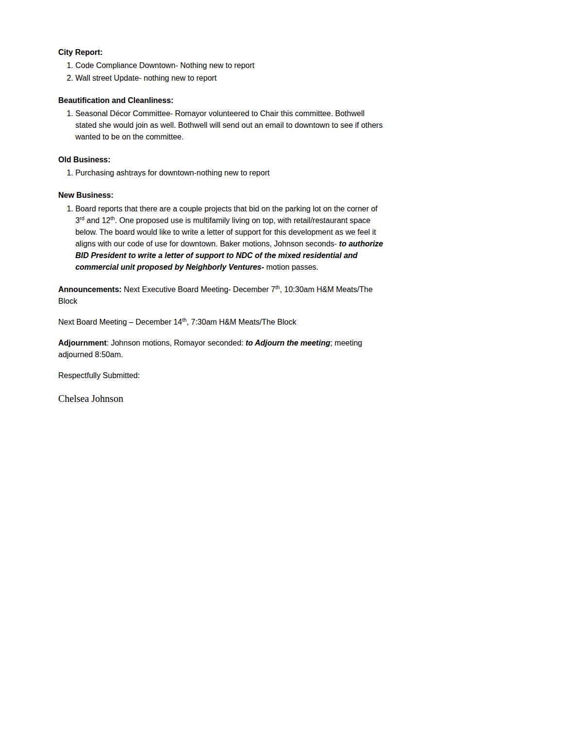City Report:
Code Compliance Downtown- Nothing new to report
Wall street Update- nothing new to report
Beautification and Cleanliness:
Seasonal Décor Committee- Romayor volunteered to Chair this committee. Bothwell stated she would join as well. Bothwell will send out an email to downtown to see if others wanted to be on the committee.
Old Business:
Purchasing ashtrays for downtown-nothing new to report
New Business:
Board reports that there are a couple projects that bid on the parking lot on the corner of 3rd and 12th. One proposed use is multifamily living on top, with retail/restaurant space below. The board would like to write a letter of support for this development as we feel it aligns with our code of use for downtown. Baker motions, Johnson seconds- to authorize BID President to write a letter of support to NDC of the mixed residential and commercial unit proposed by Neighborly Ventures- motion passes.
Announcements: Next Executive Board Meeting- December 7th, 10:30am H&M Meats/The Block
Next Board Meeting – December 14th, 7:30am H&M Meats/The Block
Adjournment: Johnson motions, Romayor seconded: to Adjourn the meeting; meeting adjourned 8:50am.
Respectfully Submitted:
Chelsea Johnson